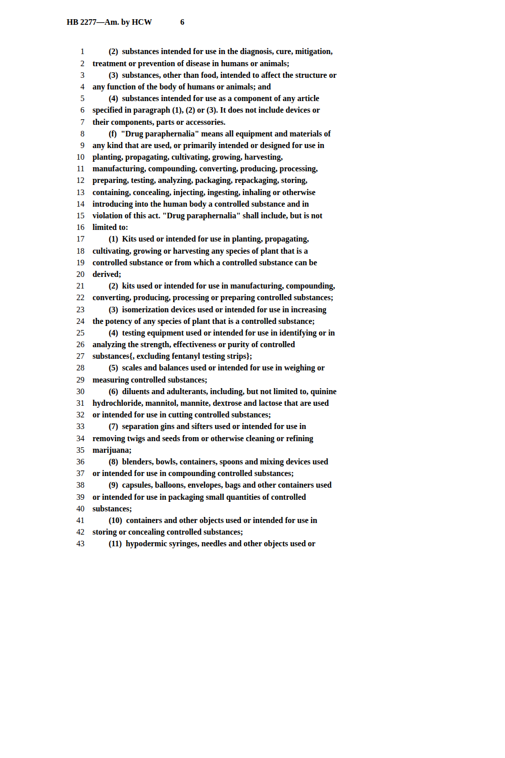HB 2277—Am. by HCW 6
(2) substances intended for use in the diagnosis, cure, mitigation,
treatment or prevention of disease in humans or animals;
(3) substances, other than food, intended to affect the structure or
any function of the body of humans or animals; and
(4) substances intended for use as a component of any article
specified in paragraph (1), (2) or (3). It does not include devices or
their components, parts or accessories.
(f) "Drug paraphernalia" means all equipment and materials of
any kind that are used, or primarily intended or designed for use in
planting, propagating, cultivating, growing, harvesting,
manufacturing, compounding, converting, producing, processing,
preparing, testing, analyzing, packaging, repackaging, storing,
containing, concealing, injecting, ingesting, inhaling or otherwise
introducing into the human body a controlled substance and in
violation of this act. "Drug paraphernalia" shall include, but is not
limited to:
(1) Kits used or intended for use in planting, propagating,
cultivating, growing or harvesting any species of plant that is a
controlled substance or from which a controlled substance can be
derived;
(2) kits used or intended for use in manufacturing, compounding,
converting, producing, processing or preparing controlled substances;
(3) isomerization devices used or intended for use in increasing
the potency of any species of plant that is a controlled substance;
(4) testing equipment used or intended for use in identifying or in
analyzing the strength, effectiveness or purity of controlled
substances{, excluding fentanyl testing strips};
(5) scales and balances used or intended for use in weighing or
measuring controlled substances;
(6) diluents and adulterants, including, but not limited to, quinine
hydrochloride, mannitol, mannite, dextrose and lactose that are used
or intended for use in cutting controlled substances;
(7) separation gins and sifters used or intended for use in
removing twigs and seeds from or otherwise cleaning or refining
marijuana;
(8) blenders, bowls, containers, spoons and mixing devices used
or intended for use in compounding controlled substances;
(9) capsules, balloons, envelopes, bags and other containers used
or intended for use in packaging small quantities of controlled
substances;
(10) containers and other objects used or intended for use in
storing or concealing controlled substances;
(11) hypodermic syringes, needles and other objects used or